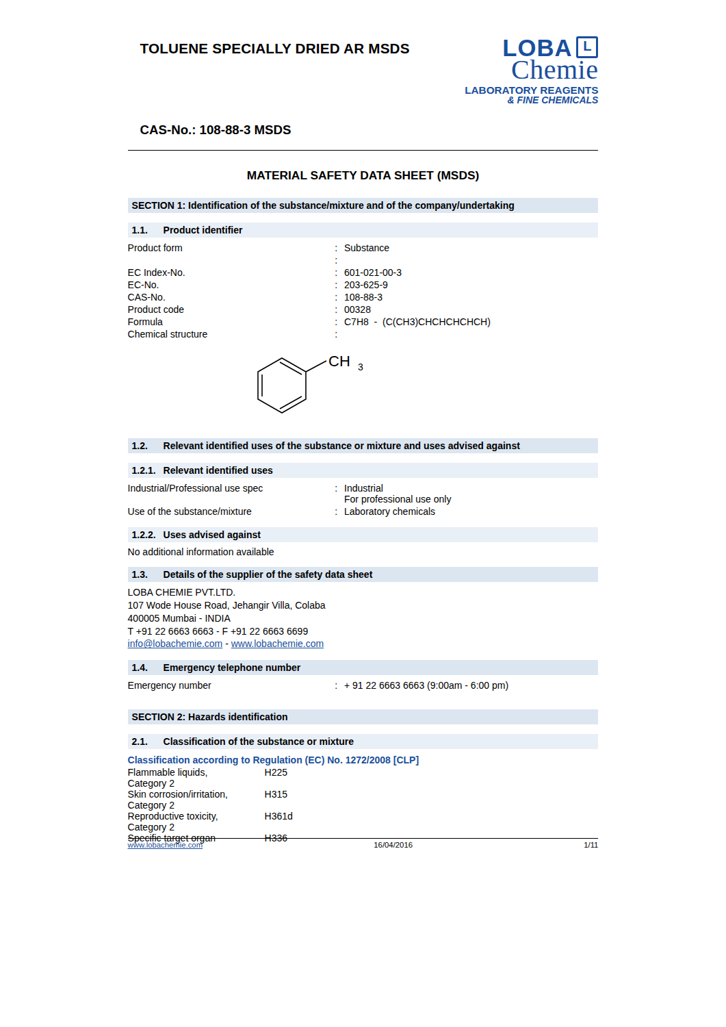TOLUENE SPECIALLY DRIED AR MSDS
LOBA L
Chemie
LABORATORY REAGENTS
& FINE CHEMICALS
CAS-No.: 108-88-3 MSDS
MATERIAL SAFETY DATA SHEET (MSDS)
SECTION 1: Identification of the substance/mixture and of the company/undertaking
1.1. Product identifier
| Product form | : | Substance |
| | : | |
| EC Index-No. | : | 601-021-00-3 |
| EC-No. | : | 203-625-9 |
| CAS-No. | : | 108-88-3 |
| Product code | : | 00328 |
| Formula | : | C7H8 - (C(CH3)CHCHCHCHCH) |
| Chemical structure | : | |
CH 3
1.2. Relevant identified uses of the substance or mixture and uses advised against
1.2.1. Relevant identified uses
| Industrial/Professional use spec | : | Industrial For professional use only |
| Use of the substance/mixture | : | Laboratory chemicals |
1.2.2. Uses advised against
No additional information available
1.3. Details of the supplier of the safety data sheet
LOBA CHEMIE PVT.LTD.
107 Wode House Road, Jehangir Villa, Colaba
400005 Mumbai - INDIA
T +91 22 6663 6663 - F +91 22 6663 6699
info@lobachemie.com - www.lobachemie.com
1.4. Emergency telephone number
| Emergency number | : | + 91 22 6663 6663 (9:00am - 6:00 pm) |
SECTION 2: Hazards identification
2.1. Classification of the substance or mixture
Classification according to Regulation (EC) No. 1272/2008 [CLP]
| Flammable liquids, Category 2 | H225 |
| Skin corrosion/irritation, Category 2 | H315 |
| Reproductive toxicity, Category 2 | H361d |
| Specific target organ | H336 |
www.lobachemie.com 16/04/2016 1/11